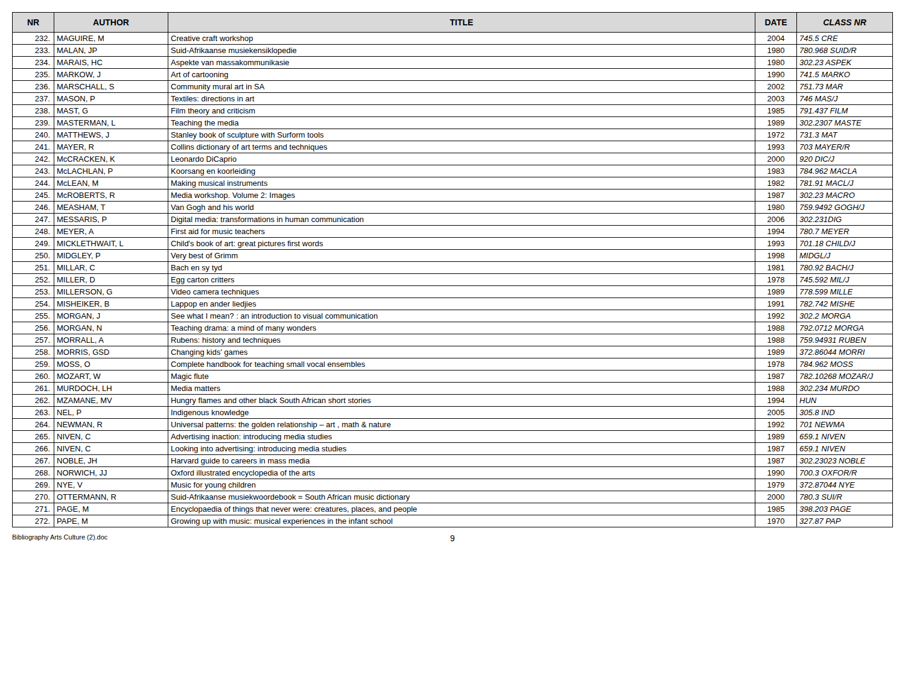| NR | AUTHOR | TITLE | DATE | CLASS NR |
| --- | --- | --- | --- | --- |
| 232. | MAGUIRE, M | Creative craft workshop | 2004 | 745.5 CRE |
| 233. | MALAN, JP | Suid-Afrikaanse musiekensiklopedie | 1980 | 780.968 SUID/R |
| 234. | MARAIS, HC | Aspekte van massakommunikasie | 1980 | 302.23 ASPEK |
| 235. | MARKOW, J | Art of cartooning | 1990 | 741.5 MARKO |
| 236. | MARSCHALL, S | Community mural art in SA | 2002 | 751.73 MAR |
| 237. | MASON, P | Textiles: directions in art | 2003 | 746 MAS/J |
| 238. | MAST, G | Film theory and criticism | 1985 | 791.437 FILM |
| 239. | MASTERMAN, L | Teaching the media | 1989 | 302.2307 MASTE |
| 240. | MATTHEWS, J | Stanley book of sculpture with Surform tools | 1972 | 731.3 MAT |
| 241. | MAYER, R | Collins dictionary of art terms and techniques | 1993 | 703 MAYER/R |
| 242. | McCRACKEN, K | Leonardo DiCaprio | 2000 | 920 DIC/J |
| 243. | McLACHLAN, P | Koorsang en koorleiding | 1983 | 784.962 MACLA |
| 244. | McLEAN, M | Making musical instruments | 1982 | 781.91 MACL/J |
| 245. | McROBERTS, R | Media workshop. Volume 2: Images | 1987 | 302.23 MACRO |
| 246. | MEASHAM, T | Van Gogh and his world | 1980 | 759.9492 GOGH/J |
| 247. | MESSARIS, P | Digital media: transformations in human communication | 2006 | 302.231DIG |
| 248. | MEYER, A | First aid for music teachers | 1994 | 780.7 MEYER |
| 249. | MICKLETHWAIT, L | Child's book of art: great pictures first words | 1993 | 701.18 CHILD/J |
| 250. | MIDGLEY, P | Very best of Grimm | 1998 | MIDGL/J |
| 251. | MILLAR, C | Bach en sy tyd | 1981 | 780.92 BACH/J |
| 252. | MILLER, D | Egg carton critters | 1978 | 745.592 MIL/J |
| 253. | MILLERSON, G | Video camera techniques | 1989 | 778.599 MILLE |
| 254. | MISHEIKER, B | Lappop en ander liedjies | 1991 | 782.742 MISHE |
| 255. | MORGAN, J | See what I mean? : an introduction to visual communication | 1992 | 302.2 MORGA |
| 256. | MORGAN, N | Teaching drama: a mind of many wonders | 1988 | 792.0712 MORGA |
| 257. | MORRALL, A | Rubens: history and techniques | 1988 | 759.94931 RUBEN |
| 258. | MORRIS, GSD | Changing kids' games | 1989 | 372.86044 MORRI |
| 259. | MOSS, O | Complete handbook for teaching small vocal ensembles | 1978 | 784.962 MOSS |
| 260. | MOZART, W | Magic flute | 1987 | 782.10268 MOZAR/J |
| 261. | MURDOCH, LH | Media matters | 1988 | 302.234 MURDO |
| 262. | MZAMANE, MV | Hungry flames and other black South African short stories | 1994 | HUN |
| 263. | NEL, P | Indigenous knowledge | 2005 | 305.8 IND |
| 264. | NEWMAN, R | Universal patterns: the golden relationship – art , math & nature | 1992 | 701 NEWMA |
| 265. | NIVEN, C | Advertising inaction: introducing media studies | 1989 | 659.1 NIVEN |
| 266. | NIVEN, C | Looking into advertising: introducing media studies | 1987 | 659.1 NIVEN |
| 267. | NOBLE, JH | Harvard guide to careers in mass media | 1987 | 302.23023 NOBLE |
| 268. | NORWICH, JJ | Oxford illustrated encyclopedia of the arts | 1990 | 700.3 OXFOR/R |
| 269. | NYE, V | Music for young children | 1979 | 372.87044 NYE |
| 270. | OTTERMANN, R | Suid-Afrikaanse musiekwoordebook = South African music dictionary | 2000 | 780.3 SUI/R |
| 271. | PAGE, M | Encyclopaedia of things that never were: creatures, places, and people | 1985 | 398.203 PAGE |
| 272. | PAPE, M | Growing up with music: musical experiences in the infant school | 1970 | 327.87 PAP |
Bibliography Arts Culture (2).doc 9